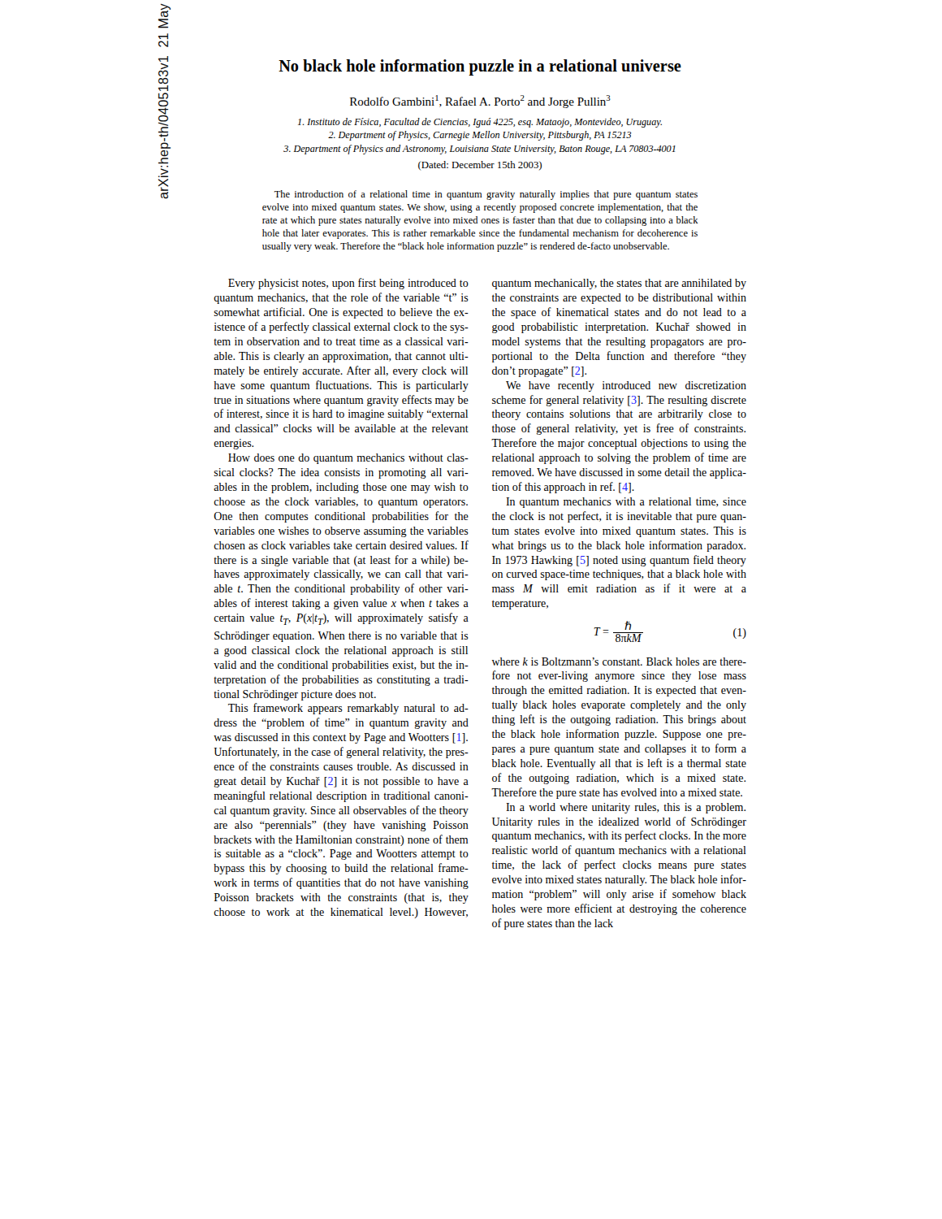arXiv:hep-th/0405183v1 21 May 2004
No black hole information puzzle in a relational universe
Rodolfo Gambini1, Rafael A. Porto2 and Jorge Pullin3
1. Instituto de Física, Facultad de Ciencias, Iguá 4225, esq. Mataojo, Montevideo, Uruguay.
2. Department of Physics, Carnegie Mellon University, Pittsburgh, PA 15213
3. Department of Physics and Astronomy, Louisiana State University, Baton Rouge, LA 70803-4001
(Dated: December 15th 2003)
The introduction of a relational time in quantum gravity naturally implies that pure quantum states evolve into mixed quantum states. We show, using a recently proposed concrete implementation, that the rate at which pure states naturally evolve into mixed ones is faster than that due to collapsing into a black hole that later evaporates. This is rather remarkable since the fundamental mechanism for decoherence is usually very weak. Therefore the “black hole information puzzle” is rendered de-facto unobservable.
Every physicist notes, upon first being introduced to quantum mechanics, that the role of the variable “t” is somewhat artificial. One is expected to believe the existence of a perfectly classical external clock to the system in observation and to treat time as a classical variable. This is clearly an approximation, that cannot ultimately be entirely accurate. After all, every clock will have some quantum fluctuations. This is particularly true in situations where quantum gravity effects may be of interest, since it is hard to imagine suitably “external and classical” clocks will be available at the relevant energies.
How does one do quantum mechanics without classical clocks? The idea consists in promoting all variables in the problem, including those one may wish to choose as the clock variables, to quantum operators. One then computes conditional probabilities for the variables one wishes to observe assuming the variables chosen as clock variables take certain desired values. If there is a single variable that (at least for a while) behaves approximately classically, we can call that variable t. Then the conditional probability of other variables of interest taking a given value x when t takes a certain value tT, P(x|tT), will approximately satisfy a Schrödinger equation. When there is no variable that is a good classical clock the relational approach is still valid and the conditional probabilities exist, but the interpretation of the probabilities as constituting a traditional Schrödinger picture does not.
This framework appears remarkably natural to address the “problem of time” in quantum gravity and was discussed in this context by Page and Wootters [1]. Unfortunately, in the case of general relativity, the presence of the constraints causes trouble. As discussed in great detail by Kuchař [2] it is not possible to have a meaningful relational description in traditional canonical quantum gravity. Since all observables of the theory are also “perennials” (they have vanishing Poisson brackets with the Hamiltonian constraint) none of them is suitable as a “clock”. Page and Wootters attempt to bypass this by choosing to build the relational framework in terms of quantities that do not have vanishing Poisson brackets with the constraints (that is, they choose to work at the kinematical level.) However, quantum mechanically, the states that are annihilated by the constraints are expected to be distributional within the space of kinematical states and do not lead to a good probabilistic interpretation. Kuchař showed in model systems that the resulting propagators are proportional to the Delta function and therefore “they don’t propagate” [2].
We have recently introduced new discretization scheme for general relativity [3]. The resulting discrete theory contains solutions that are arbitrarily close to those of general relativity, yet is free of constraints. Therefore the major conceptual objections to using the relational approach to solving the problem of time are removed. We have discussed in some detail the application of this approach in ref. [4].
In quantum mechanics with a relational time, since the clock is not perfect, it is inevitable that pure quantum states evolve into mixed quantum states. This is what brings us to the black hole information paradox. In 1973 Hawking [5] noted using quantum field theory on curved space-time techniques, that a black hole with mass M will emit radiation as if it were at a temperature,
T = ℏ 8πkM (1)
where k is Boltzmann’s constant. Black holes are therefore not ever-living anymore since they lose mass through the emitted radiation. It is expected that eventually black holes evaporate completely and the only thing left is the outgoing radiation. This brings about the black hole information puzzle. Suppose one prepares a pure quantum state and collapses it to form a black hole. Eventually all that is left is a thermal state of the outgoing radiation, which is a mixed state. Therefore the pure state has evolved into a mixed state.
In a world where unitarity rules, this is a problem. Unitarity rules in the idealized world of Schrödinger quantum mechanics, with its perfect clocks. In the more realistic world of quantum mechanics with a relational time, the lack of perfect clocks means pure states evolve into mixed states naturally. The black hole information “problem” will only arise if somehow black holes were more efficient at destroying the coherence of pure states than the lack